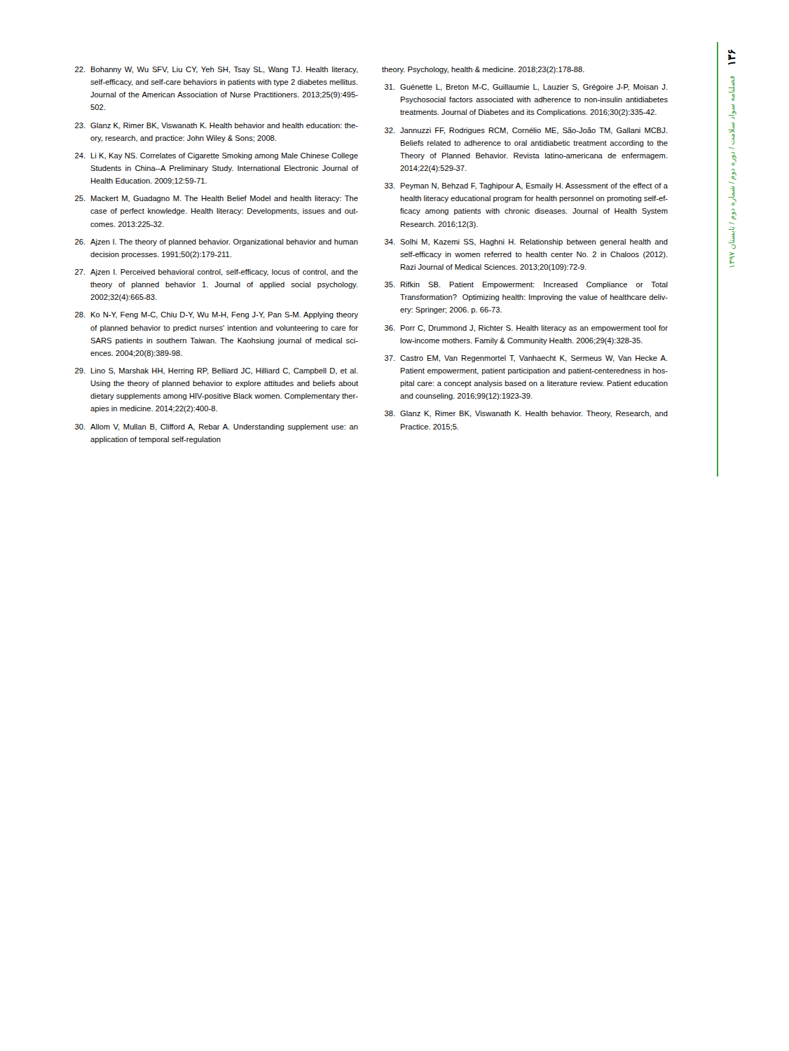۱۳۶
فصلنامه سواد سلامت / دوره دوم / شماره دوم / تابستان ۱۳۹۷
22. Bohanny W, Wu SFV, Liu CY, Yeh SH, Tsay SL, Wang TJ. Health literacy, self-efficacy, and self-care behaviors in patients with type 2 diabetes mellitus. Journal of the American Association of Nurse Practitioners. 2013;25(9):495-502.
23. Glanz K, Rimer BK, Viswanath K. Health behavior and health education: theory, research, and practice: John Wiley & Sons; 2008.
24. Li K, Kay NS. Correlates of Cigarette Smoking among Male Chinese College Students in China--A Preliminary Study. International Electronic Journal of Health Education. 2009;12:59-71.
25. Mackert M, Guadagno M. The Health Belief Model and health literacy: The case of perfect knowledge. Health literacy: Developments, issues and outcomes. 2013:225-32.
26. Ajzen I. The theory of planned behavior. Organizational behavior and human decision processes. 1991;50(2):179-211.
27. Ajzen I. Perceived behavioral control, self-efficacy, locus of control, and the theory of planned behavior 1. Journal of applied social psychology. 2002;32(4):665-83.
28. Ko N-Y, Feng M-C, Chiu D-Y, Wu M-H, Feng J-Y, Pan S-M. Applying theory of planned behavior to predict nurses' intention and volunteering to care for SARS patients in southern Taiwan. The Kaohsiung journal of medical sciences. 2004;20(8):389-98.
29. Lino S, Marshak HH, Herring RP, Belliard JC, Hilliard C, Campbell D, et al. Using the theory of planned behavior to explore attitudes and beliefs about dietary supplements among HIV-positive Black women. Complementary therapies in medicine. 2014;22(2):400-8.
30. Allom V, Mullan B, Clifford A, Rebar A. Understanding supplement use: an application of temporal self-regulation
theory. Psychology, health & medicine. 2018;23(2):178-88.
31. Guénette L, Breton M-C, Guillaumie L, Lauzier S, Grégoire J-P, Moisan J. Psychosocial factors associated with adherence to non-insulin antidiabetes treatments. Journal of Diabetes and its Complications. 2016;30(2):335-42.
32. Jannuzzi FF, Rodrigues RCM, Cornélio ME, São-João TM, Gallani MCBJ. Beliefs related to adherence to oral antidiabetic treatment according to the Theory of Planned Behavior. Revista latino-americana de enfermagem. 2014;22(4):529-37.
33. Peyman N, Behzad F, Taghipour A, Esmaily H. Assessment of the effect of a health literacy educational program for health personnel on promoting self-efficacy among patients with chronic diseases. Journal of Health System Research. 2016;12(3).
34. Solhi M, Kazemi SS, Haghni H. Relationship between general health and self-efficacy in women referred to health center No. 2 in Chaloos (2012). Razi Journal of Medical Sciences. 2013;20(109):72-9.
35. Rifkin SB. Patient Empowerment: Increased Compliance or Total Transformation? Optimizing health: Improving the value of healthcare delivery: Springer; 2006. p. 66-73.
36. Porr C, Drummond J, Richter S. Health literacy as an empowerment tool for low-income mothers. Family & Community Health. 2006;29(4):328-35.
37. Castro EM, Van Regenmortel T, Vanhaecht K, Sermeus W, Van Hecke A. Patient empowerment, patient participation and patient-centeredness in hospital care: a concept analysis based on a literature review. Patient education and counseling. 2016;99(12):1923-39.
38. Glanz K, Rimer BK, Viswanath K. Health behavior. Theory, Research, and Practice. 2015;5.